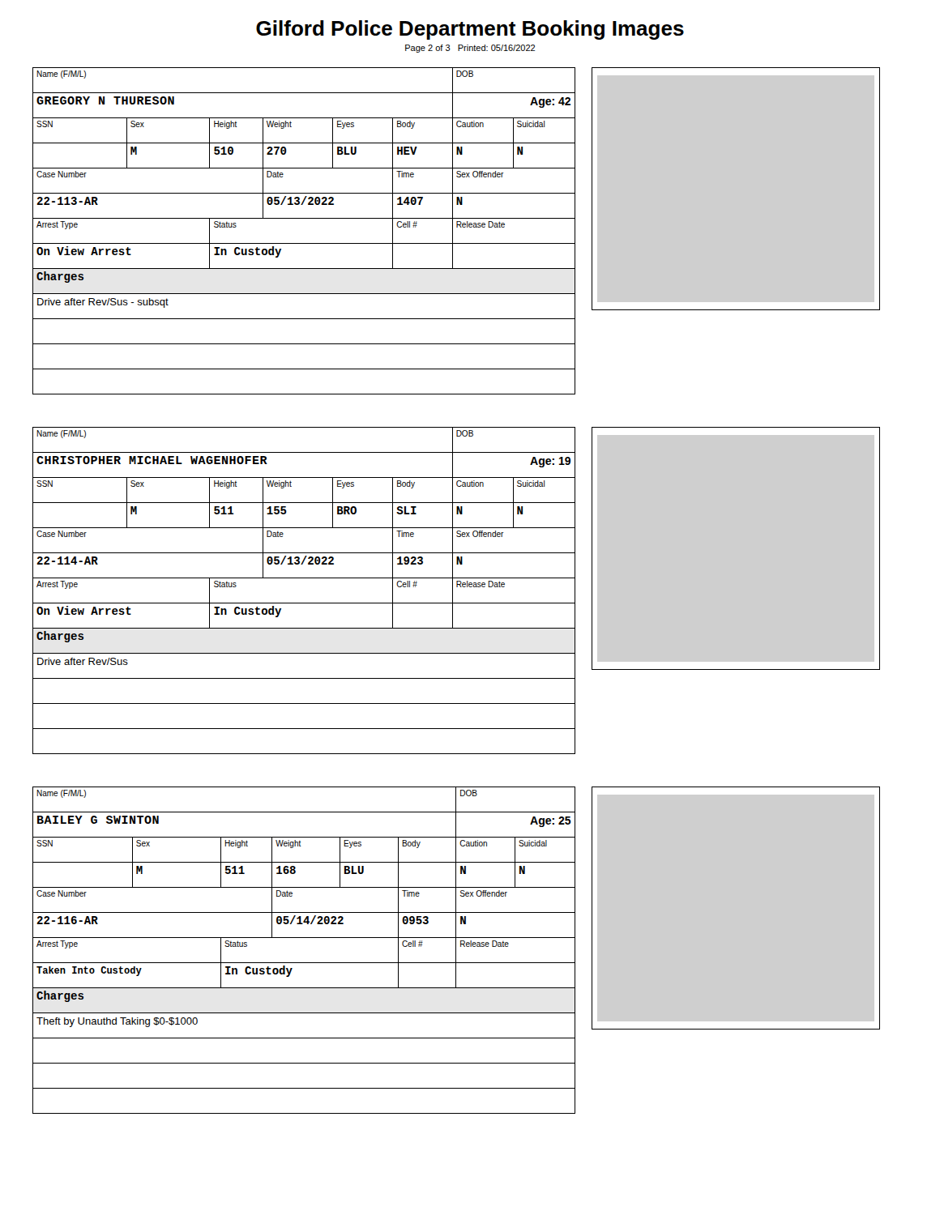Gilford Police Department Booking Images
Page 2 of 3 Printed: 05/16/2022
| Name (F/M/L) | DOB |
| GREGORY N THURESON | Age: 42 |
| SSN | Sex | Height | Weight | Eyes | Body | Caution | Suicidal |
| | M | 510 | 270 | BLU | HEV | N | N |
| Case Number | Date | Time | Sex Offender |
| 22-113-AR | 05/13/2022 | 1407 | N |
| Arrest Type | Status | Cell # | Release Date |
| On View Arrest | In Custody | | |
| Charges |
| Drive after Rev/Sus - subsqt |
| Name (F/M/L) | DOB |
| CHRISTOPHER MICHAEL WAGENHOFER | Age: 19 |
| SSN | Sex | Height | Weight | Eyes | Body | Caution | Suicidal |
| | M | 511 | 155 | BRO | SLI | N | N |
| Case Number | Date | Time | Sex Offender |
| 22-114-AR | 05/13/2022 | 1923 | N |
| Arrest Type | Status | Cell # | Release Date |
| On View Arrest | In Custody | | |
| Charges |
| Drive after Rev/Sus |
| Name (F/M/L) | DOB |
| BAILEY G SWINTON | Age: 25 |
| SSN | Sex | Height | Weight | Eyes | Body | Caution | Suicidal |
| | M | 511 | 168 | BLU | | N | N |
| Case Number | Date | Time | Sex Offender |
| 22-116-AR | 05/14/2022 | 0953 | N |
| Arrest Type | Status | Cell # | Release Date |
| Taken Into Custody | In Custody | | |
| Charges |
| Theft by Unauthd Taking $0-$1000 |